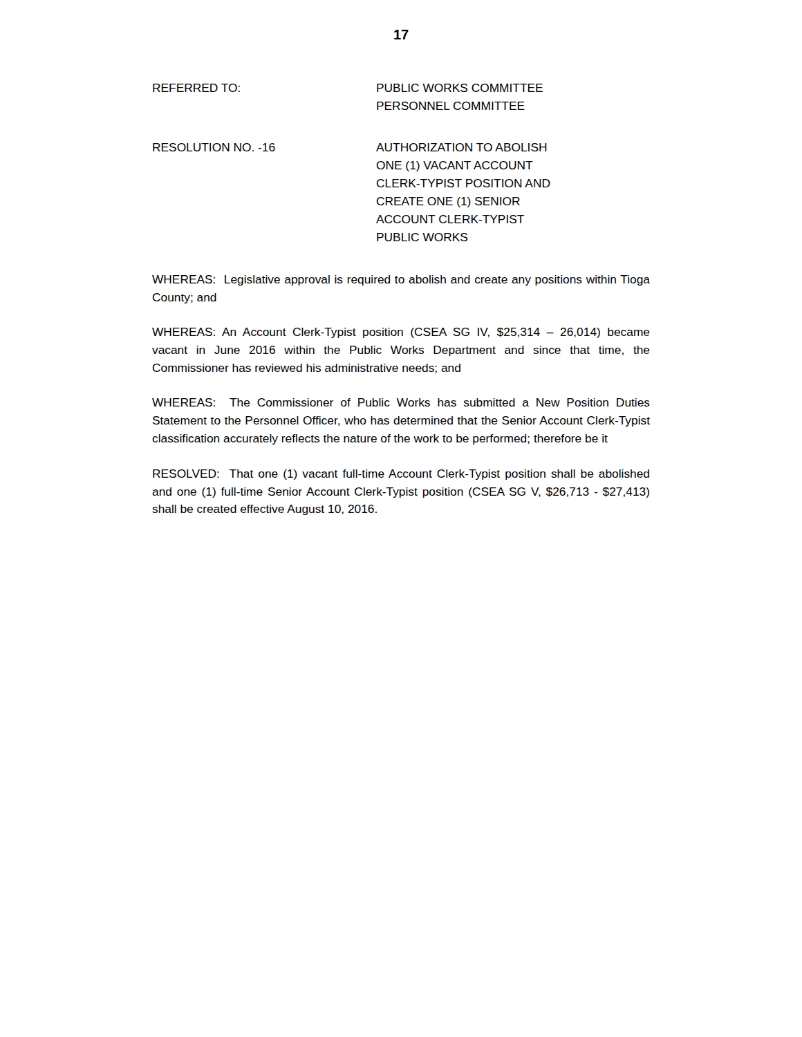17
Referred to:
Public Works Committee
Personnel Committee
Resolution No. -16
Authorization to Abolish
One (1) Vacant Account
Clerk-Typist Position and
Create One (1) Senior
Account Clerk-Typist
Public Works
Whereas: Legislative approval is required to abolish and create any positions within Tioga County; and
Whereas: An Account Clerk-Typist position (CSEA SG IV, $25,314 – 26,014) became vacant in June 2016 within the Public Works Department and since that time, the Commissioner has reviewed his administrative needs; and
Whereas: The Commissioner of Public Works has submitted a New Position Duties Statement to the Personnel Officer, who has determined that the Senior Account Clerk-Typist classification accurately reflects the nature of the work to be performed; therefore be it
Resolved: That one (1) vacant full-time Account Clerk-Typist position shall be abolished and one (1) full-time Senior Account Clerk-Typist position (CSEA SG V, $26,713 - $27,413) shall be created effective August 10, 2016.